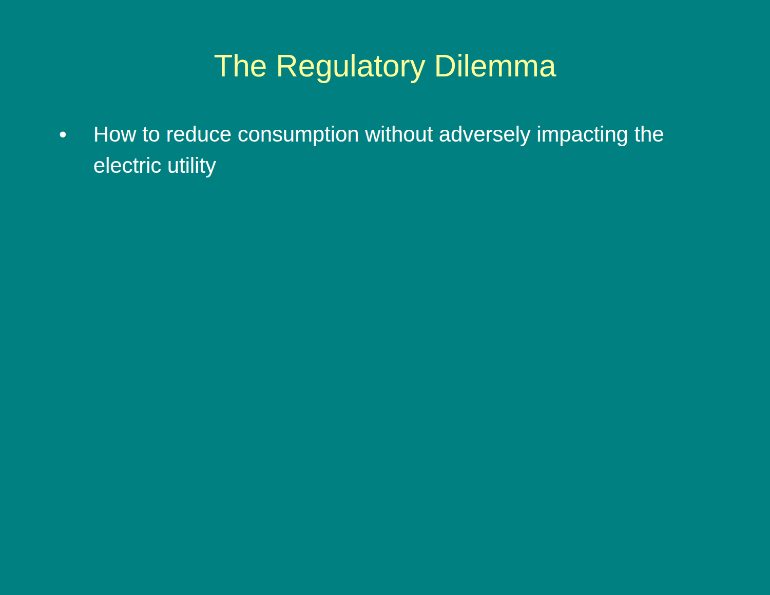The Regulatory Dilemma
How to reduce consumption without adversely impacting the electric utility